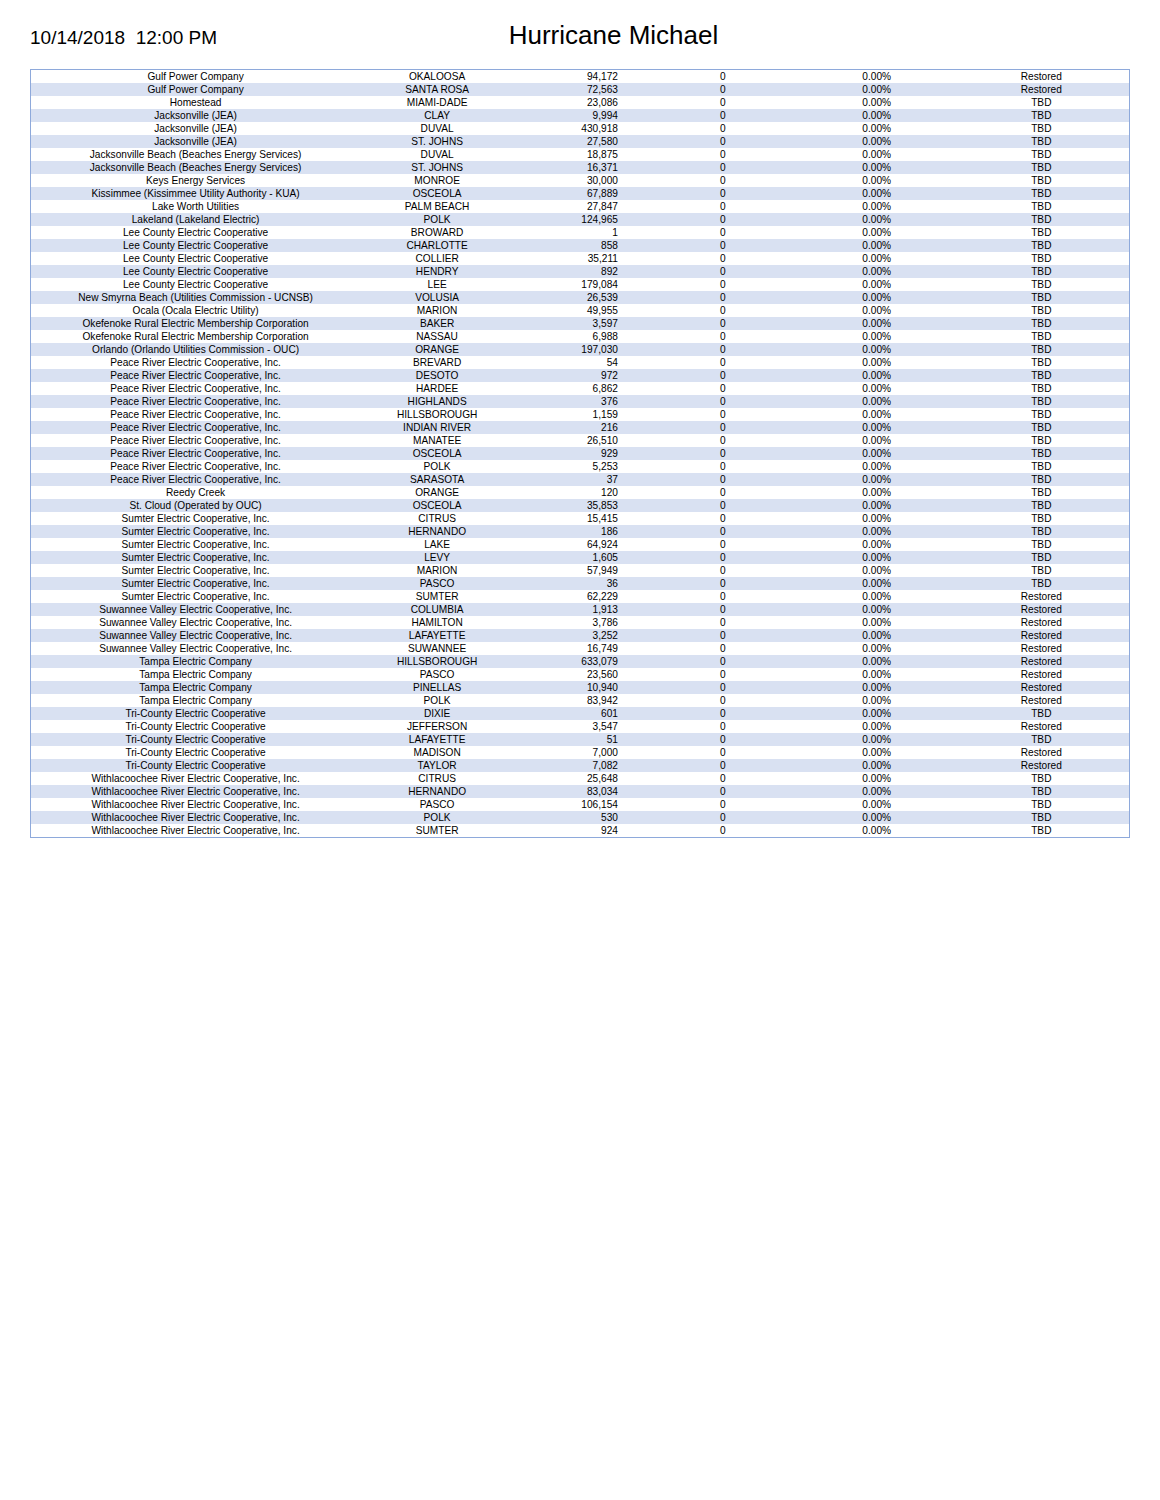10/14/2018 12:00 PM
Hurricane Michael
| Gulf Power Company | OKALOOSA | 94,172 | 0 | 0.00% | Restored |
| Gulf Power Company | SANTA ROSA | 72,563 | 0 | 0.00% | Restored |
| Homestead | MIAMI-DADE | 23,086 | 0 | 0.00% | TBD |
| Jacksonville (JEA) | CLAY | 9,994 | 0 | 0.00% | TBD |
| Jacksonville (JEA) | DUVAL | 430,918 | 0 | 0.00% | TBD |
| Jacksonville (JEA) | ST. JOHNS | 27,580 | 0 | 0.00% | TBD |
| Jacksonville Beach (Beaches Energy Services) | DUVAL | 18,875 | 0 | 0.00% | TBD |
| Jacksonville Beach (Beaches Energy Services) | ST. JOHNS | 16,371 | 0 | 0.00% | TBD |
| Keys Energy Services | MONROE | 30,000 | 0 | 0.00% | TBD |
| Kissimmee (Kissimmee Utility Authority - KUA) | OSCEOLA | 67,889 | 0 | 0.00% | TBD |
| Lake Worth Utilities | PALM BEACH | 27,847 | 0 | 0.00% | TBD |
| Lakeland (Lakeland Electric) | POLK | 124,965 | 0 | 0.00% | TBD |
| Lee County Electric Cooperative | BROWARD | 1 | 0 | 0.00% | TBD |
| Lee County Electric Cooperative | CHARLOTTE | 858 | 0 | 0.00% | TBD |
| Lee County Electric Cooperative | COLLIER | 35,211 | 0 | 0.00% | TBD |
| Lee County Electric Cooperative | HENDRY | 892 | 0 | 0.00% | TBD |
| Lee County Electric Cooperative | LEE | 179,084 | 0 | 0.00% | TBD |
| New Smyrna Beach (Utilities Commission - UCNSB) | VOLUSIA | 26,539 | 0 | 0.00% | TBD |
| Ocala (Ocala Electric Utility) | MARION | 49,955 | 0 | 0.00% | TBD |
| Okefenoke Rural Electric Membership Corporation | BAKER | 3,597 | 0 | 0.00% | TBD |
| Okefenoke Rural Electric Membership Corporation | NASSAU | 6,988 | 0 | 0.00% | TBD |
| Orlando (Orlando Utilities Commission - OUC) | ORANGE | 197,030 | 0 | 0.00% | TBD |
| Peace River Electric Cooperative, Inc. | BREVARD | 54 | 0 | 0.00% | TBD |
| Peace River Electric Cooperative, Inc. | DESOTO | 972 | 0 | 0.00% | TBD |
| Peace River Electric Cooperative, Inc. | HARDEE | 6,862 | 0 | 0.00% | TBD |
| Peace River Electric Cooperative, Inc. | HIGHLANDS | 376 | 0 | 0.00% | TBD |
| Peace River Electric Cooperative, Inc. | HILLSBOROUGH | 1,159 | 0 | 0.00% | TBD |
| Peace River Electric Cooperative, Inc. | INDIAN RIVER | 216 | 0 | 0.00% | TBD |
| Peace River Electric Cooperative, Inc. | MANATEE | 26,510 | 0 | 0.00% | TBD |
| Peace River Electric Cooperative, Inc. | OSCEOLA | 929 | 0 | 0.00% | TBD |
| Peace River Electric Cooperative, Inc. | POLK | 5,253 | 0 | 0.00% | TBD |
| Peace River Electric Cooperative, Inc. | SARASOTA | 37 | 0 | 0.00% | TBD |
| Reedy Creek | ORANGE | 120 | 0 | 0.00% | TBD |
| St. Cloud (Operated by OUC) | OSCEOLA | 35,853 | 0 | 0.00% | TBD |
| Sumter Electric Cooperative, Inc. | CITRUS | 15,415 | 0 | 0.00% | TBD |
| Sumter Electric Cooperative, Inc. | HERNANDO | 186 | 0 | 0.00% | TBD |
| Sumter Electric Cooperative, Inc. | LAKE | 64,924 | 0 | 0.00% | TBD |
| Sumter Electric Cooperative, Inc. | LEVY | 1,605 | 0 | 0.00% | TBD |
| Sumter Electric Cooperative, Inc. | MARION | 57,949 | 0 | 0.00% | TBD |
| Sumter Electric Cooperative, Inc. | PASCO | 36 | 0 | 0.00% | TBD |
| Sumter Electric Cooperative, Inc. | SUMTER | 62,229 | 0 | 0.00% | Restored |
| Suwannee Valley Electric Cooperative, Inc. | COLUMBIA | 1,913 | 0 | 0.00% | Restored |
| Suwannee Valley Electric Cooperative, Inc. | HAMILTON | 3,786 | 0 | 0.00% | Restored |
| Suwannee Valley Electric Cooperative, Inc. | LAFAYETTE | 3,252 | 0 | 0.00% | Restored |
| Suwannee Valley Electric Cooperative, Inc. | SUWANNEE | 16,749 | 0 | 0.00% | Restored |
| Tampa Electric Company | HILLSBOROUGH | 633,079 | 0 | 0.00% | Restored |
| Tampa Electric Company | PASCO | 23,560 | 0 | 0.00% | Restored |
| Tampa Electric Company | PINELLAS | 10,940 | 0 | 0.00% | Restored |
| Tampa Electric Company | POLK | 83,942 | 0 | 0.00% | Restored |
| Tri-County Electric Cooperative | DIXIE | 601 | 0 | 0.00% | TBD |
| Tri-County Electric Cooperative | JEFFERSON | 3,547 | 0 | 0.00% | Restored |
| Tri-County Electric Cooperative | LAFAYETTE | 51 | 0 | 0.00% | TBD |
| Tri-County Electric Cooperative | MADISON | 7,000 | 0 | 0.00% | Restored |
| Tri-County Electric Cooperative | TAYLOR | 7,082 | 0 | 0.00% | Restored |
| Withlacoochee River Electric Cooperative, Inc. | CITRUS | 25,648 | 0 | 0.00% | TBD |
| Withlacoochee River Electric Cooperative, Inc. | HERNANDO | 83,034 | 0 | 0.00% | TBD |
| Withlacoochee River Electric Cooperative, Inc. | PASCO | 106,154 | 0 | 0.00% | TBD |
| Withlacoochee River Electric Cooperative, Inc. | POLK | 530 | 0 | 0.00% | TBD |
| Withlacoochee River Electric Cooperative, Inc. | SUMTER | 924 | 0 | 0.00% | TBD |